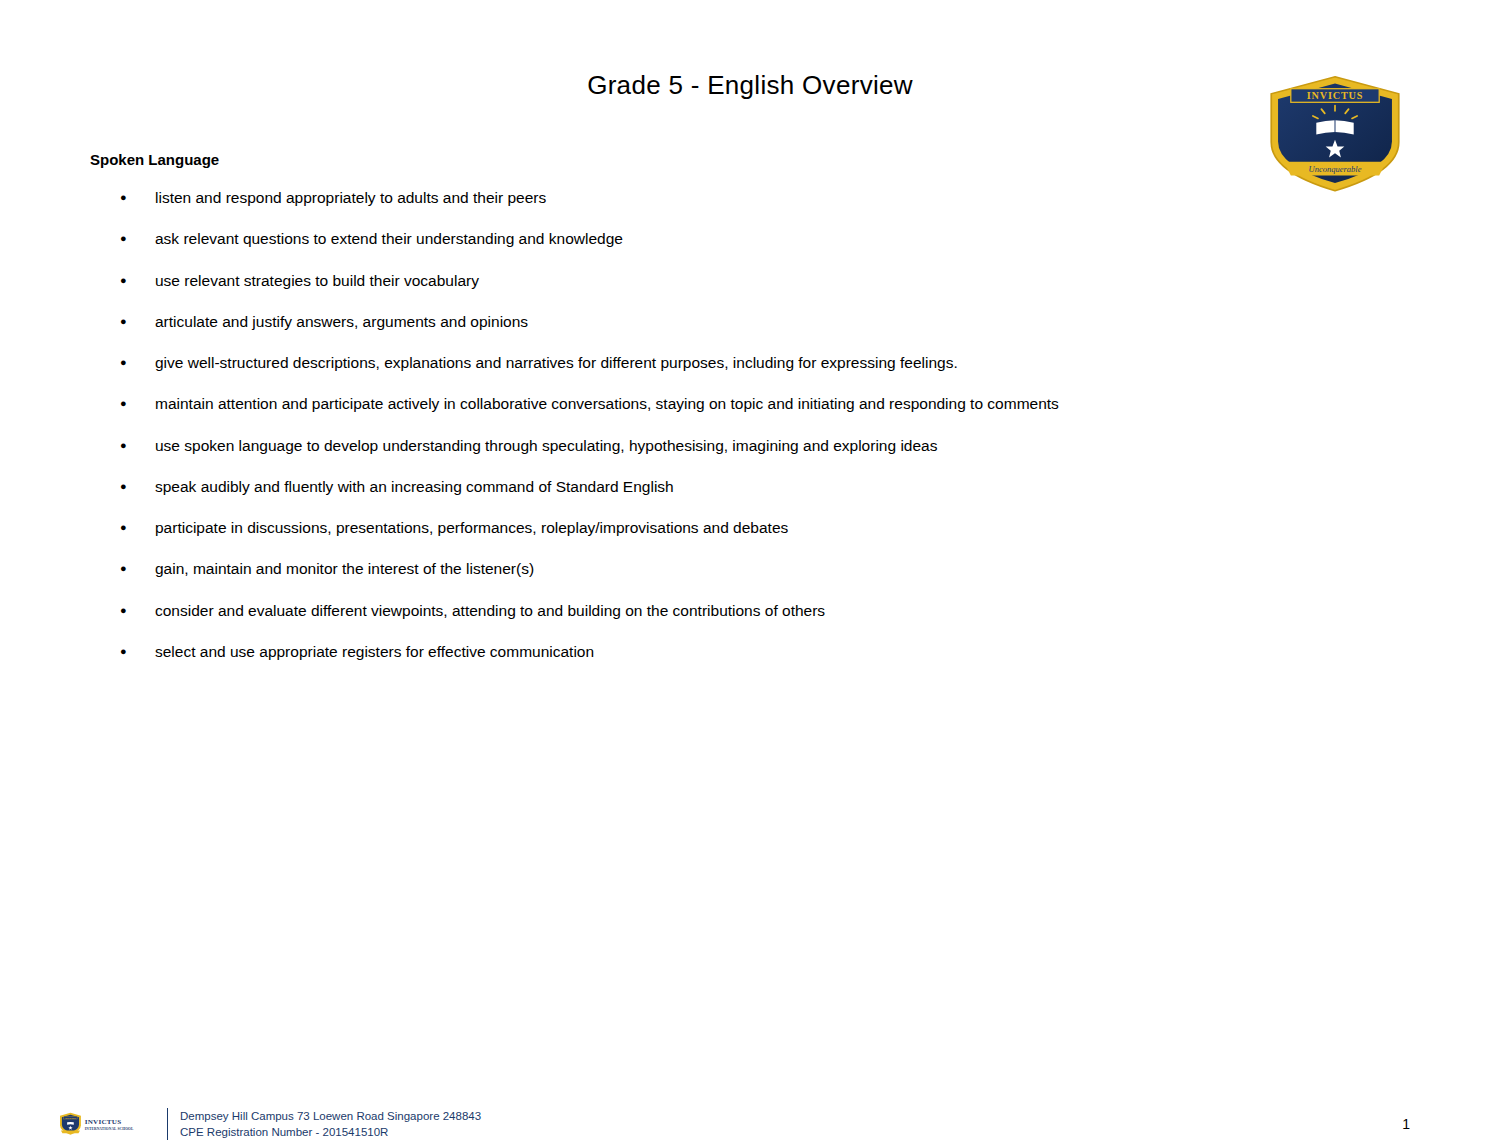INVICTUS Unconquerable
Grade 5 - English Overview
Spoken Language
listen and respond appropriately to adults and their peers
ask relevant questions to extend their understanding and knowledge
use relevant strategies to build their vocabulary
articulate and justify answers, arguments and opinions
give well-structured descriptions, explanations and narratives for different purposes, including for expressing feelings.
maintain attention and participate actively in collaborative conversations, staying on topic and initiating and responding to comments
use spoken language to develop understanding through speculating, hypothesising, imagining and exploring ideas
speak audibly and fluently with an increasing command of Standard English
participate in discussions, presentations, performances, roleplay/improvisations and debates
gain, maintain and monitor the interest of the listener(s)
consider and evaluate different viewpoints, attending to and building on the contributions of others
select and use appropriate registers for effective communication
INVICTUS INVICTUS INTERNATIONAL SCHOOL
Dempsey Hill Campus 73 Loewen Road Singapore 248843
CPE Registration Number - 201541510R
1